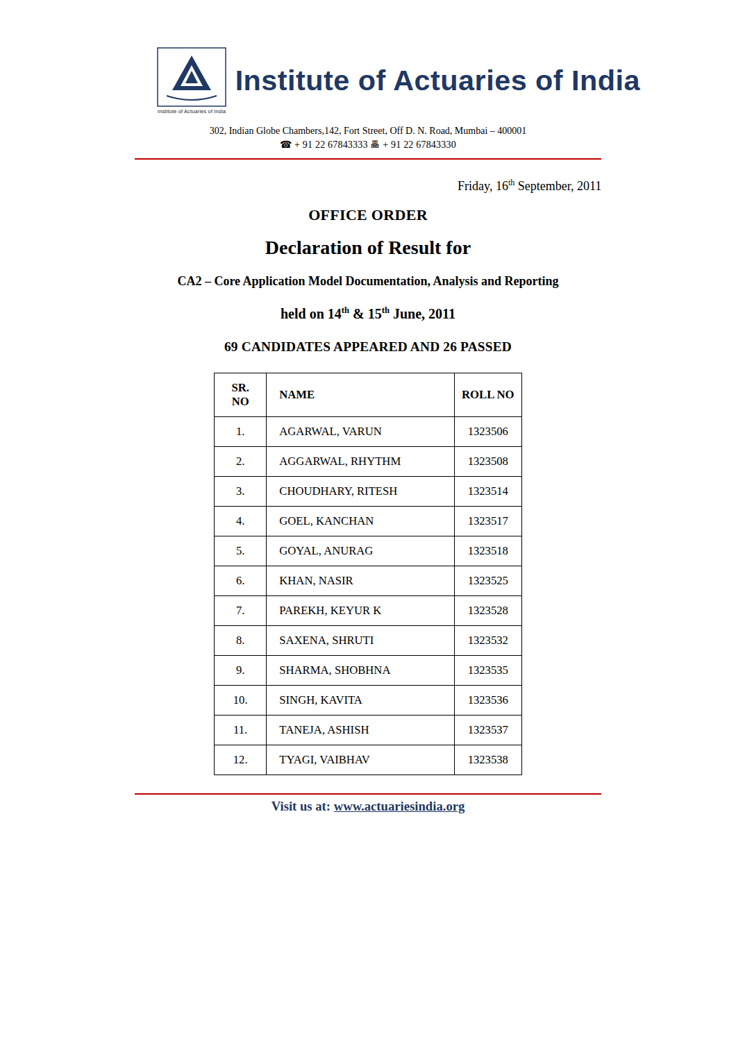Institute of Actuaries of India
Institute of Actuaries of India
302, Indian Globe Chambers,142, Fort Street, Off D. N. Road, Mumbai – 400001
☎ + 91 22 67843333 🖶 + 91 22 67843330
Friday, 16th September, 2011
OFFICE ORDER
Declaration of Result for
CA2 – Core Application Model Documentation, Analysis and Reporting
held on 14th & 15th June, 2011
69 CANDIDATES APPEARED AND 26 PASSED
| SR. NO | NAME | ROLL NO |
| --- | --- | --- |
| 1. | AGARWAL, VARUN | 1323506 |
| 2. | AGGARWAL, RHYTHM | 1323508 |
| 3. | CHOUDHARY, RITESH | 1323514 |
| 4. | GOEL, KANCHAN | 1323517 |
| 5. | GOYAL, ANURAG | 1323518 |
| 6. | KHAN, NASIR | 1323525 |
| 7. | PAREKH, KEYUR K | 1323528 |
| 8. | SAXENA, SHRUTI | 1323532 |
| 9. | SHARMA, SHOBHNA | 1323535 |
| 10. | SINGH, KAVITA | 1323536 |
| 11. | TANEJA, ASHISH | 1323537 |
| 12. | TYAGI, VAIBHAV | 1323538 |
Visit us at: www.actuariesindia.org